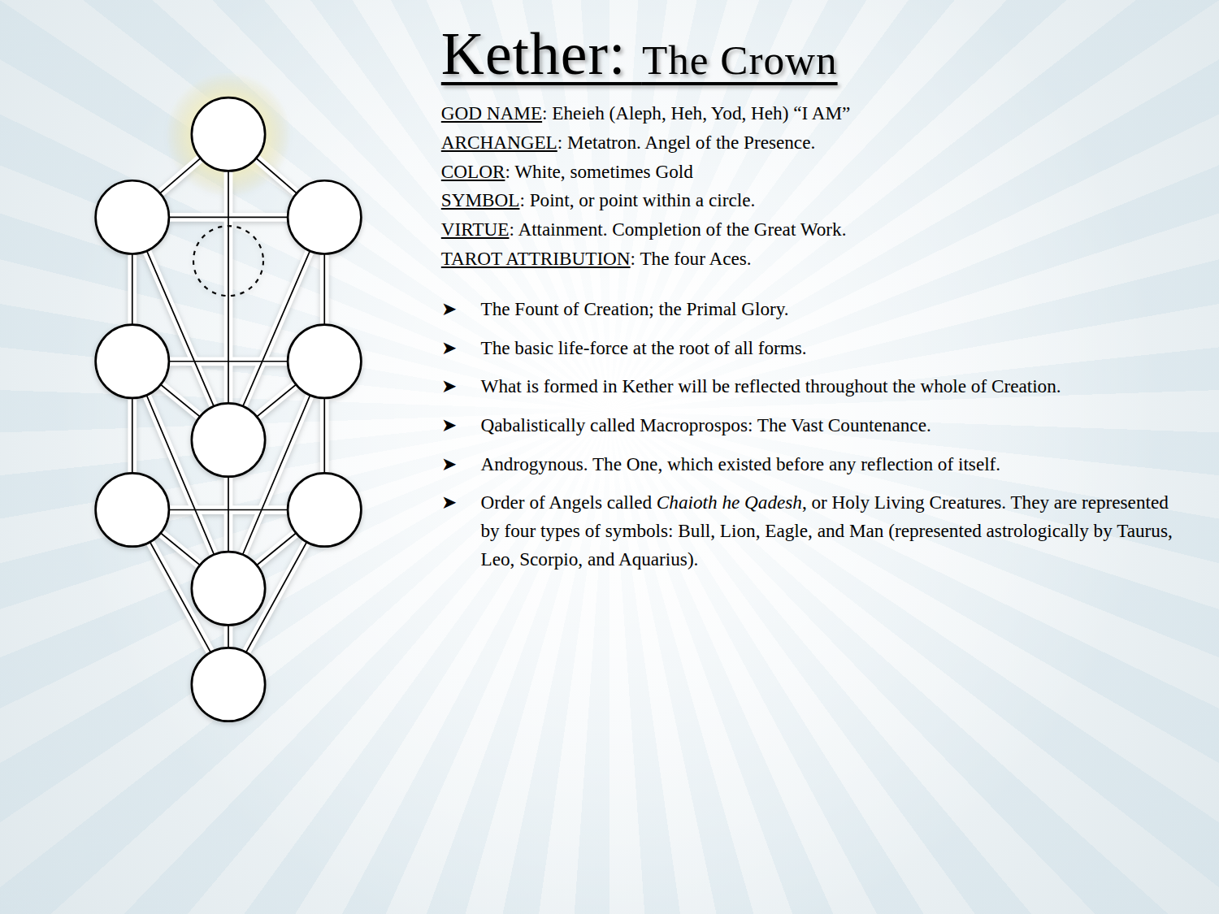Kether: The Crown
GOD NAME: Eheieh (Aleph, Heh, Yod, Heh) “I AM”
ARCHANGEL: Metatron. Angel of the Presence.
COLOR: White, sometimes Gold
SYMBOL: Point, or point within a circle.
VIRTUE: Attainment. Completion of the Great Work.
TAROT ATTRIBUTION: The four Aces.
The Fount of Creation; the Primal Glory.
The basic life-force at the root of all forms.
What is formed in Kether will be reflected throughout the whole of Creation.
Qabalistically called Macroprospos: The Vast Countenance.
Androgynous. The One, which existed before any reflection of itself.
Order of Angels called Chaioth he Qadesh, or Holy Living Creatures. They are represented by four types of symbols: Bull, Lion, Eagle, and Man (represented astrologically by Taurus, Leo, Scorpio, and Aquarius).